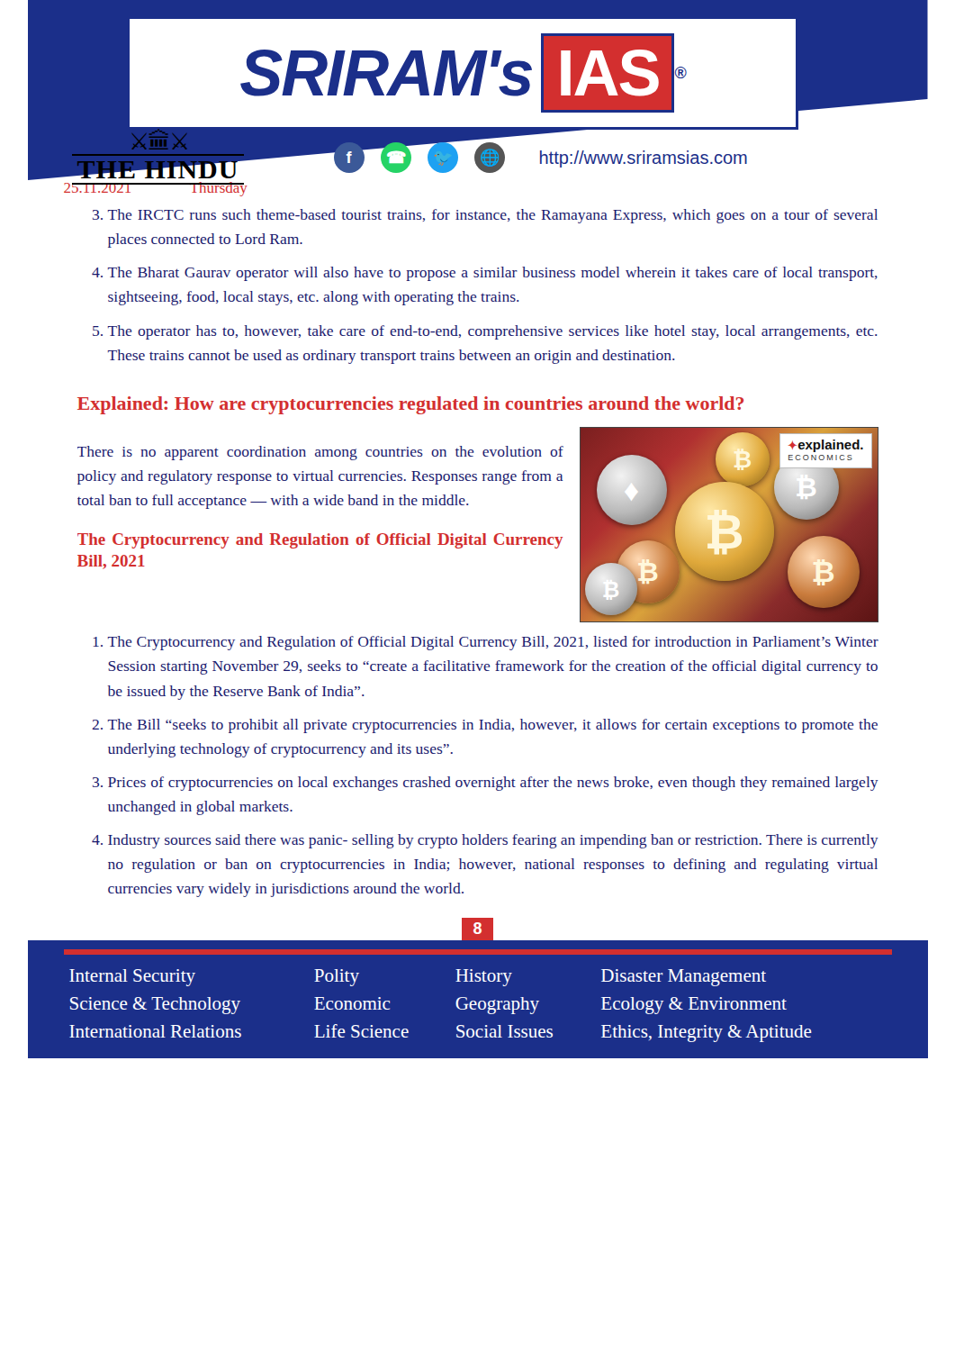SRIRAM's IAS®
⚔🏛⚔
THE HINDU
f
☎
🐦
🌐
http://www.sriramsias.com
25.11.2021 Thursday
The IRCTC runs such theme-based tourist trains, for instance, the Ramayana Express, which goes on a tour of several places connected to Lord Ram.
The Bharat Gaurav operator will also have to propose a similar business model wherein it takes care of local transport, sightseeing, food, local stays, etc. along with operating the trains.
The operator has to, however, take care of end-to-end, comprehensive services like hotel stay, local arrangements, etc. These trains cannot be used as ordinary transport trains between an origin and destination.
Explained: How are cryptocurrencies regulated in countries around the world?
♦
₿
₿
₿
₿
₿
₿
✦explained.
ECONOMICS
There is no apparent coordination among countries on the evolution of policy and regulatory response to virtual currencies. Responses range from a total ban to full acceptance — with a wide band in the middle.
The Cryptocurrency and Regulation of Official Digital Currency Bill, 2021
The Cryptocurrency and Regulation of Official Digital Currency Bill, 2021, listed for introduction in Parliament’s Winter Session starting November 29, seeks to “create a facilitative framework for the creation of the official digital currency to be issued by the Reserve Bank of India”.
The Bill “seeks to prohibit all private cryptocurrencies in India, however, it allows for certain exceptions to promote the underlying technology of cryptocurrency and its uses”.
Prices of cryptocurrencies on local exchanges crashed overnight after the news broke, even though they remained largely unchanged in global markets.
Industry sources said there was panic- selling by crypto holders fearing an impending ban or restriction. There is currently no regulation or ban on cryptocurrencies in India; however, national responses to defining and regulating virtual currencies vary widely in jurisdictions around the world.
8
| Internal Security | Polity | History | Disaster Management |
| Science & Technology | Economic | Geography | Ecology & Environment |
| International Relations | Life Science | Social Issues | Ethics, Integrity & Aptitude |